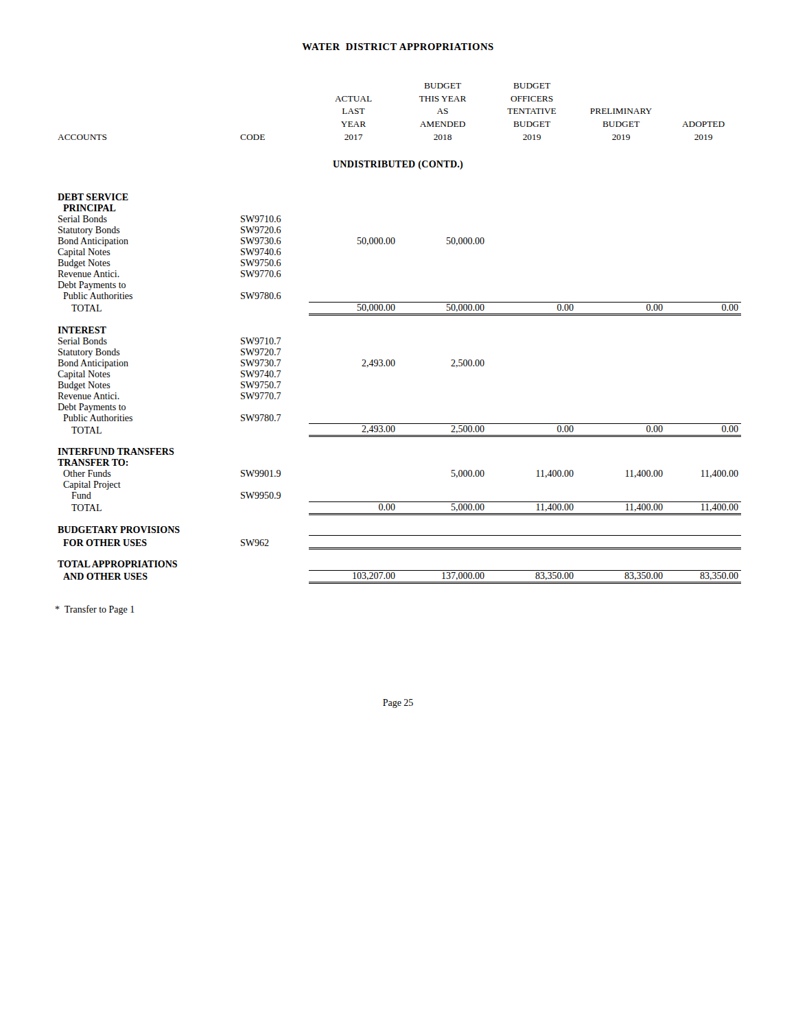WATER DISTRICT APPROPRIATIONS
| | | | BUDGET | BUDGET | | |
| | | ACTUAL | THIS YEAR | OFFICERS | | |
| | | LAST | AS | TENTATIVE | PRELIMINARY | |
| | | YEAR | AMENDED | BUDGET | BUDGET | ADOPTED |
| ACCOUNTS | CODE | 2017 | 2018 | 2019 | 2019 | 2019 |
| UNDISTRIBUTED (CONTD.) |
| DEBT SERVICE | | | | | | |
| PRINCIPAL | | | | | | |
| Serial Bonds | SW9710.6 | | | | | |
| Statutory Bonds | SW9720.6 | | | | | |
| Bond Anticipation | SW9730.6 | 50,000.00 | 50,000.00 | | | |
| Capital Notes | SW9740.6 | | | | | |
| Budget Notes | SW9750.6 | | | | | |
| Revenue Antici. | SW9770.6 | | | | | |
| Debt Payments to | | | | | | |
| Public Authorities | SW9780.6 | | | | | |
| TOTAL | | 50,000.00 | 50,000.00 | 0.00 | 0.00 | 0.00 |
| INTEREST | | | | | | |
| Serial Bonds | SW9710.7 | | | | | |
| Statutory Bonds | SW9720.7 | | | | | |
| Bond Anticipation | SW9730.7 | 2,493.00 | 2,500.00 | | | |
| Capital Notes | SW9740.7 | | | | | |
| Budget Notes | SW9750.7 | | | | | |
| Revenue Antici. | SW9770.7 | | | | | |
| Debt Payments to | | | | | | |
| Public Authorities | SW9780.7 | | | | | |
| TOTAL | | 2,493.00 | 2,500.00 | 0.00 | 0.00 | 0.00 |
| INTERFUND TRANSFERS | | | | | | |
| TRANSFER TO: | | | | | | |
| Other Funds | SW9901.9 | | 5,000.00 | 11,400.00 | 11,400.00 | 11,400.00 |
| Capital Project | | | | | | |
| Fund | SW9950.9 | | | | | |
| TOTAL | | 0.00 | 5,000.00 | 11,400.00 | 11,400.00 | 11,400.00 |
| BUDGETARY PROVISIONS | | | | | | |
| FOR OTHER USES | SW962 | | | | | |
| TOTAL APPROPRIATIONS | | | | | | |
| AND OTHER USES | | 103,207.00 | 137,000.00 | 83,350.00 | 83,350.00 | 83,350.00 |
* Transfer to Page 1
Page 25